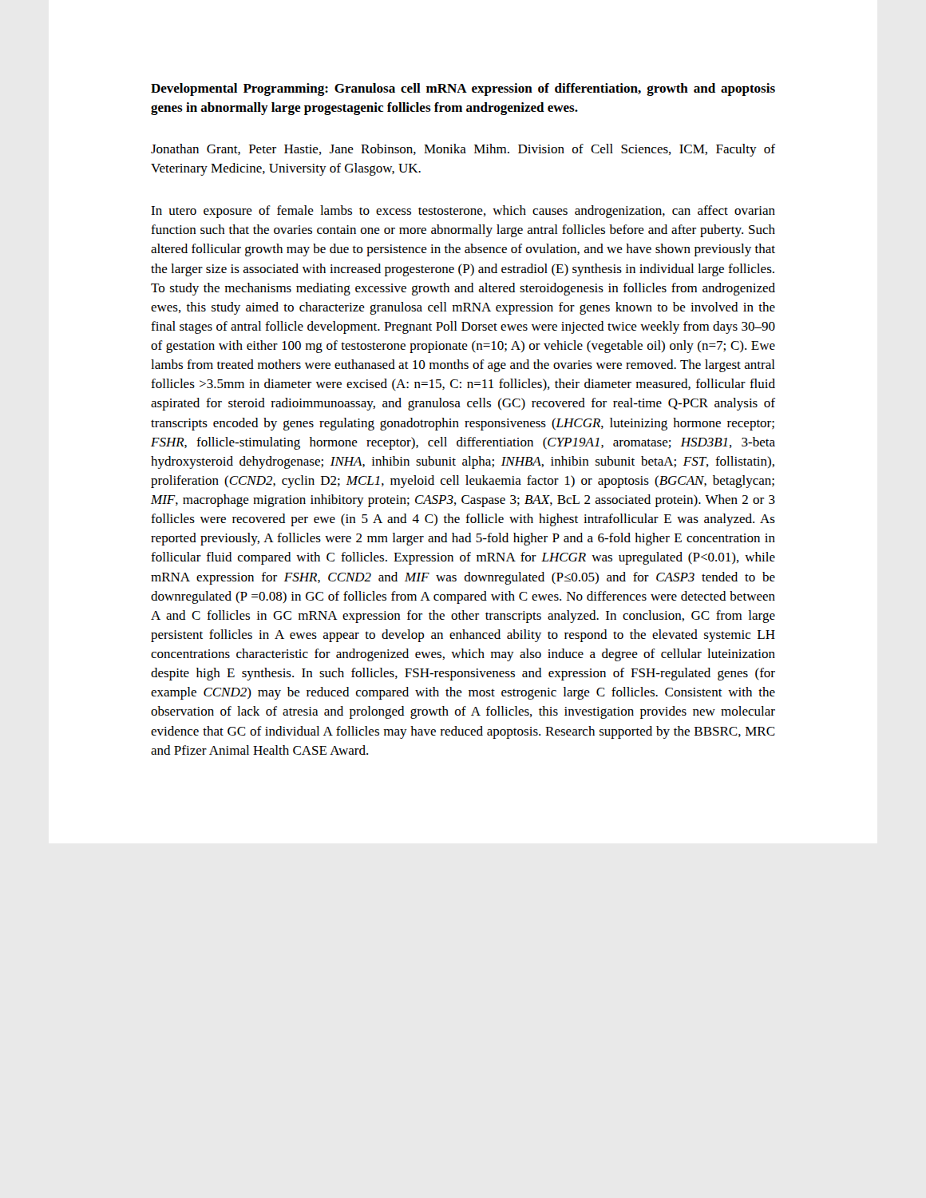Developmental Programming: Granulosa cell mRNA expression of differentiation, growth and apoptosis genes in abnormally large progestagenic follicles from androgenized ewes.
Jonathan Grant, Peter Hastie, Jane Robinson, Monika Mihm. Division of Cell Sciences, ICM, Faculty of Veterinary Medicine, University of Glasgow, UK.
In utero exposure of female lambs to excess testosterone, which causes androgenization, can affect ovarian function such that the ovaries contain one or more abnormally large antral follicles before and after puberty. Such altered follicular growth may be due to persistence in the absence of ovulation, and we have shown previously that the larger size is associated with increased progesterone (P) and estradiol (E) synthesis in individual large follicles. To study the mechanisms mediating excessive growth and altered steroidogenesis in follicles from androgenized ewes, this study aimed to characterize granulosa cell mRNA expression for genes known to be involved in the final stages of antral follicle development. Pregnant Poll Dorset ewes were injected twice weekly from days 30–90 of gestation with either 100 mg of testosterone propionate (n=10; A) or vehicle (vegetable oil) only (n=7; C). Ewe lambs from treated mothers were euthanased at 10 months of age and the ovaries were removed. The largest antral follicles >3.5mm in diameter were excised (A: n=15, C: n=11 follicles), their diameter measured, follicular fluid aspirated for steroid radioimmunoassay, and granulosa cells (GC) recovered for real-time Q-PCR analysis of transcripts encoded by genes regulating gonadotrophin responsiveness (LHCGR, luteinizing hormone receptor; FSHR, follicle-stimulating hormone receptor), cell differentiation (CYP19A1, aromatase; HSD3B1, 3-beta hydroxysteroid dehydrogenase; INHA, inhibin subunit alpha; INHBA, inhibin subunit betaA; FST, follistatin), proliferation (CCND2, cyclin D2; MCL1, myeloid cell leukaemia factor 1) or apoptosis (BGCAN, betaglycan; MIF, macrophage migration inhibitory protein; CASP3, Caspase 3; BAX, BcL 2 associated protein). When 2 or 3 follicles were recovered per ewe (in 5 A and 4 C) the follicle with highest intrafollicular E was analyzed. As reported previously, A follicles were 2 mm larger and had 5-fold higher P and a 6-fold higher E concentration in follicular fluid compared with C follicles. Expression of mRNA for LHCGR was upregulated (P<0.01), while mRNA expression for FSHR, CCND2 and MIF was downregulated (P≤0.05) and for CASP3 tended to be downregulated (P =0.08) in GC of follicles from A compared with C ewes. No differences were detected between A and C follicles in GC mRNA expression for the other transcripts analyzed. In conclusion, GC from large persistent follicles in A ewes appear to develop an enhanced ability to respond to the elevated systemic LH concentrations characteristic for androgenized ewes, which may also induce a degree of cellular luteinization despite high E synthesis. In such follicles, FSH-responsiveness and expression of FSH-regulated genes (for example CCND2) may be reduced compared with the most estrogenic large C follicles. Consistent with the observation of lack of atresia and prolonged growth of A follicles, this investigation provides new molecular evidence that GC of individual A follicles may have reduced apoptosis. Research supported by the BBSRC, MRC and Pfizer Animal Health CASE Award.